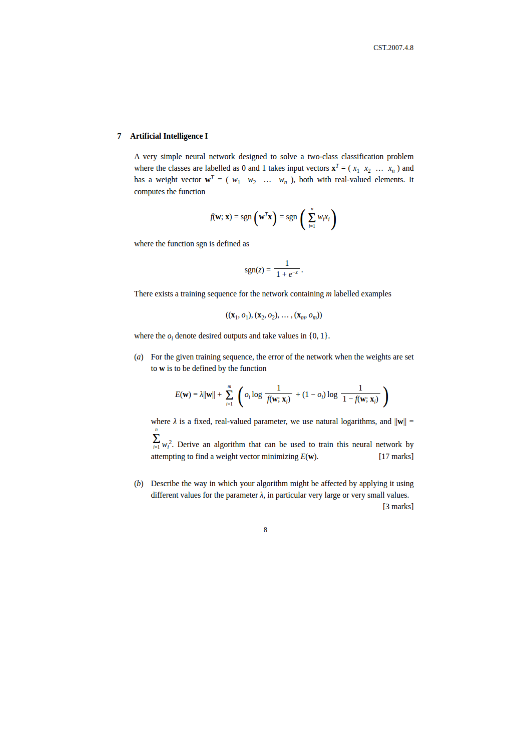CST.2007.4.8
7 Artificial Intelligence I
A very simple neural network designed to solve a two-class classification problem where the classes are labelled as 0 and 1 takes input vectors xT = ( x1 x2 … xn ) and has a weight vector wT = ( w1 w2 … wn ), both with real-valued elements. It computes the function
f(w; x) = sgn (wTx) = sgn (nΣi=1 wixi)
where the function sgn is defined as
sgn(z) = 11 + e−z.
There exists a training sequence for the network containing m labelled examples
((x1, o1), (x2, o2), … , (xm, om))
where the oi denote desired outputs and take values in {0, 1}.
(a)
For the given training sequence, the error of the network when the weights are set to w is to be defined by the function
E(w) = λ||w|| + mΣi=1 (oi log 1 f(w; xi) + (1 − oi) log 11 − f(w; xi))
where λ is a fixed, real-valued parameter, we use natural logarithms, and ||w|| = nΣi=1 wi2. Derive an algorithm that can be used to train this neural network by attempting to find a weight vector minimizing E(w).[17 marks]
(b)
Describe the way in which your algorithm might be affected by applying it using different values for the parameter λ, in particular very large or very small values.[3 marks]
8